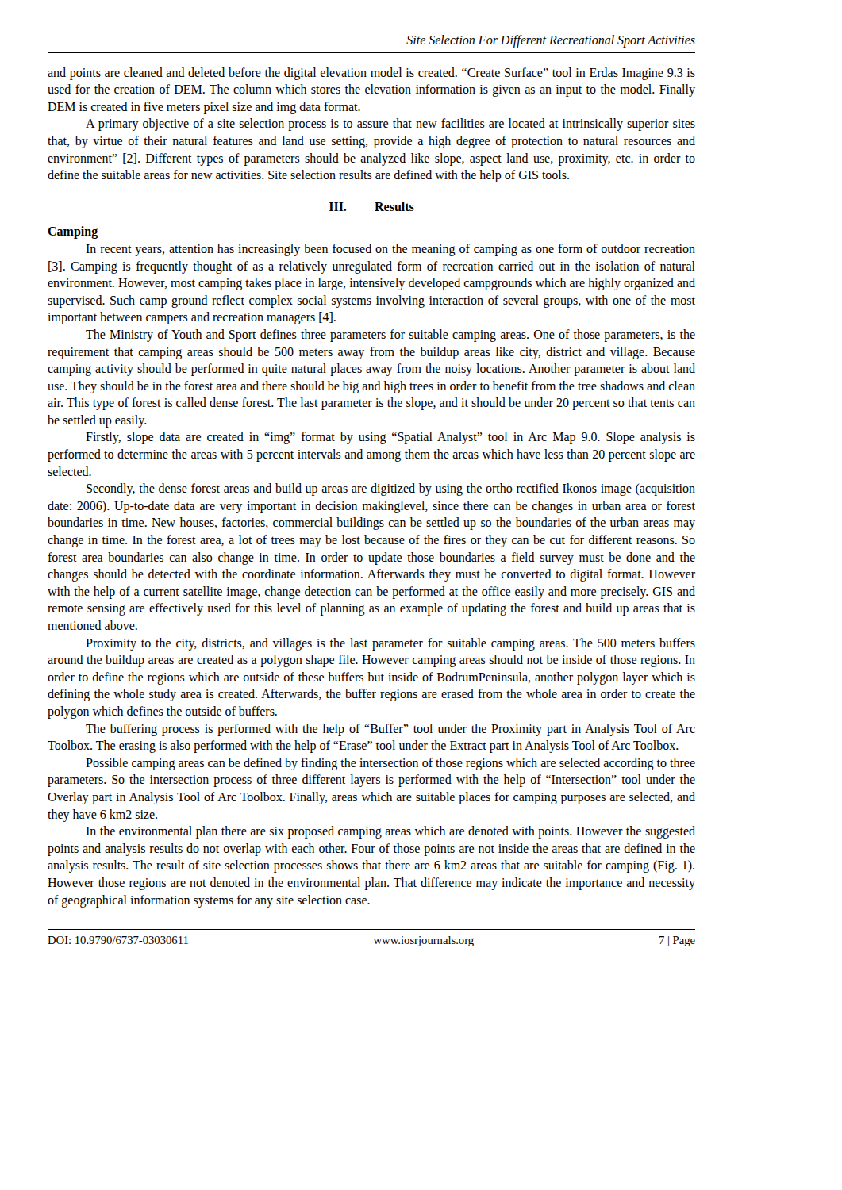Site Selection For Different Recreational Sport Activities
and points are cleaned and deleted before the digital elevation model is created. “Create Surface” tool in Erdas Imagine 9.3 is used for the creation of DEM. The column which stores the elevation information is given as an input to the model. Finally DEM is created in five meters pixel size and img data format.
A primary objective of a site selection process is to assure that new facilities are located at intrinsically superior sites that, by virtue of their natural features and land use setting, provide a high degree of protection to natural resources and environment” [2]. Different types of parameters should be analyzed like slope, aspect land use, proximity, etc. in order to define the suitable areas for new activities. Site selection results are defined with the help of GIS tools.
III. Results
Camping
In recent years, attention has increasingly been focused on the meaning of camping as one form of outdoor recreation [3]. Camping is frequently thought of as a relatively unregulated form of recreation carried out in the isolation of natural environment. However, most camping takes place in large, intensively developed campgrounds which are highly organized and supervised. Such camp ground reflect complex social systems involving interaction of several groups, with one of the most important between campers and recreation managers [4].
The Ministry of Youth and Sport defines three parameters for suitable camping areas. One of those parameters, is the requirement that camping areas should be 500 meters away from the buildup areas like city, district and village. Because camping activity should be performed in quite natural places away from the noisy locations. Another parameter is about land use. They should be in the forest area and there should be big and high trees in order to benefit from the tree shadows and clean air. This type of forest is called dense forest. The last parameter is the slope, and it should be under 20 percent so that tents can be settled up easily.
Firstly, slope data are created in “img” format by using “Spatial Analyst” tool in Arc Map 9.0. Slope analysis is performed to determine the areas with 5 percent intervals and among them the areas which have less than 20 percent slope are selected.
Secondly, the dense forest areas and build up areas are digitized by using the ortho rectified Ikonos image (acquisition date: 2006). Up-to-date data are very important in decision makinglevel, since there can be changes in urban area or forest boundaries in time. New houses, factories, commercial buildings can be settled up so the boundaries of the urban areas may change in time. In the forest area, a lot of trees may be lost because of the fires or they can be cut for different reasons. So forest area boundaries can also change in time. In order to update those boundaries a field survey must be done and the changes should be detected with the coordinate information. Afterwards they must be converted to digital format. However with the help of a current satellite image, change detection can be performed at the office easily and more precisely. GIS and remote sensing are effectively used for this level of planning as an example of updating the forest and build up areas that is mentioned above.
Proximity to the city, districts, and villages is the last parameter for suitable camping areas. The 500 meters buffers around the buildup areas are created as a polygon shape file. However camping areas should not be inside of those regions. In order to define the regions which are outside of these buffers but inside of BodrumPeninsula, another polygon layer which is defining the whole study area is created. Afterwards, the buffer regions are erased from the whole area in order to create the polygon which defines the outside of buffers.
The buffering process is performed with the help of “Buffer” tool under the Proximity part in Analysis Tool of Arc Toolbox. The erasing is also performed with the help of “Erase” tool under the Extract part in Analysis Tool of Arc Toolbox.
Possible camping areas can be defined by finding the intersection of those regions which are selected according to three parameters. So the intersection process of three different layers is performed with the help of “Intersection” tool under the Overlay part in Analysis Tool of Arc Toolbox. Finally, areas which are suitable places for camping purposes are selected, and they have 6 km2 size.
In the environmental plan there are six proposed camping areas which are denoted with points. However the suggested points and analysis results do not overlap with each other. Four of those points are not inside the areas that are defined in the analysis results. The result of site selection processes shows that there are 6 km2 areas that are suitable for camping (Fig. 1). However those regions are not denoted in the environmental plan. That difference may indicate the importance and necessity of geographical information systems for any site selection case.
DOI: 10.9790/6737-03030611
www.iosrjournals.org
7 | Page